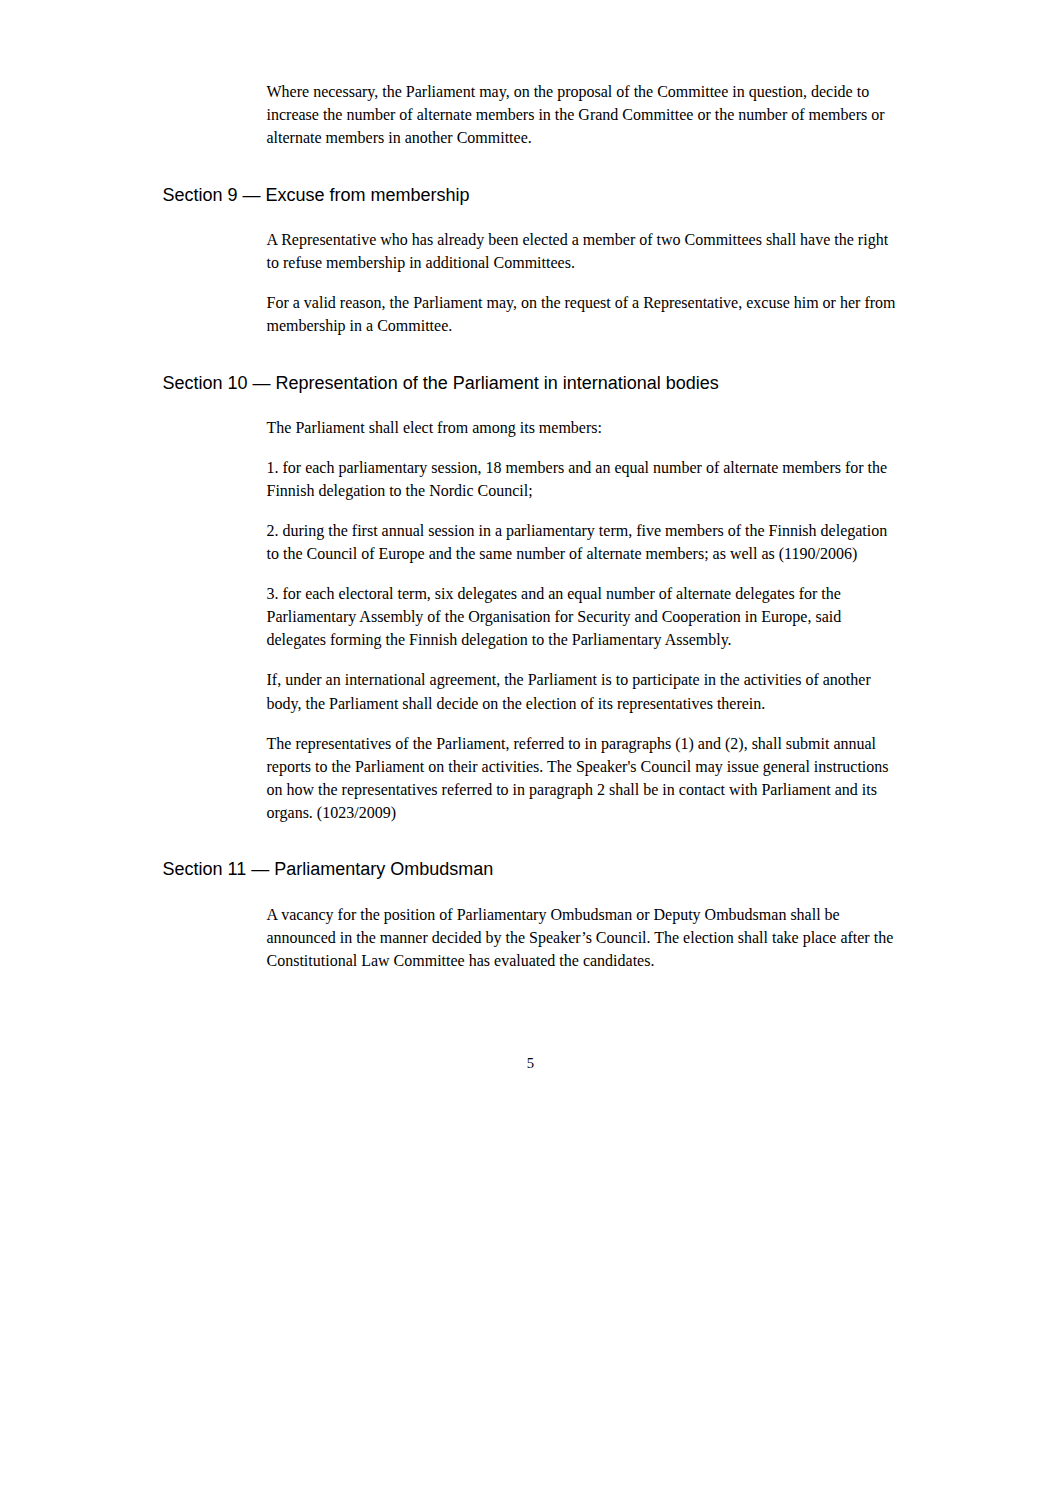Where necessary, the Parliament may, on the proposal of the Committee in question, decide to increase the number of alternate members in the Grand Committee or the number of members or alternate members in another Committee.
Section 9 — Excuse from membership
A Representative who has already been elected a member of two Committees shall have the right to refuse membership in additional Committees.
For a valid reason, the Parliament may, on the request of a Representative, excuse him or her from membership in a Committee.
Section 10 — Representation of the Parliament in international bodies
The Parliament shall elect from among its members:
1. for each parliamentary session, 18 members and an equal number of alternate members for the Finnish delegation to the Nordic Council;
2. during the first annual session in a parliamentary term, five members of the Finnish delegation to the Council of Europe and the same number of alternate members; as well as (1190/2006)
3. for each electoral term, six delegates and an equal number of alternate delegates for the Parliamentary Assembly of the Organisation for Security and Cooperation in Europe, said delegates forming the Finnish delegation to the Parliamentary Assembly.
If, under an international agreement, the Parliament is to participate in the activities of another body, the Parliament shall decide on the election of its representatives therein.
The representatives of the Parliament, referred to in paragraphs (1) and (2), shall submit annual reports to the Parliament on their activities. The Speaker's Council may issue general instructions on how the representatives referred to in paragraph 2 shall be in contact with Parliament and its organs. (1023/2009)
Section 11 — Parliamentary Ombudsman
A vacancy for the position of Parliamentary Ombudsman or Deputy Ombudsman shall be announced in the manner decided by the Speaker’s Council. The election shall take place after the Constitutional Law Committee has evaluated the candidates.
5